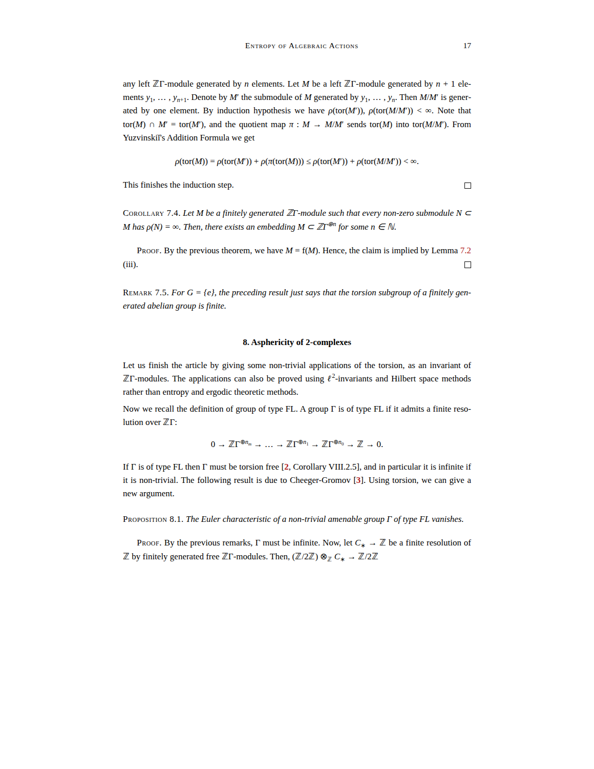Entropy of Algebraic Actions 17
any left ℤΓ-module generated by n elements. Let M be a left ℤΓ-module generated by n + 1 elements y1, … , yn+1. Denote by M′ the submodule of M generated by y1, … , yn. Then M/M′ is generated by one element. By induction hypothesis we have ρ(tor(M′)), ρ(tor(M/M′)) < ∞. Note that tor(M) ∩ M′ = tor(M′), and the quotient map π : M → M/M′ sends tor(M) into tor(M/M′). From Yuzvinskiĭ's Addition Formula we get
ρ(tor(M)) = ρ(tor(M′)) + ρ(π(tor(M))) ≤ ρ(tor(M′)) + ρ(tor(M/M′)) < ∞.
This finishes the induction step.
Corollary 7.4. Let M be a finitely generated ℤΓ-module such that every non-zero submodule N ⊂ M has ρ(N) = ∞. Then, there exists an embedding M ⊂ ℤΓ⊕n for some n ∈ ℕ.
Proof. By the previous theorem, we have M = f(M). Hence, the claim is implied by Lemma 7.2 (iii).
Remark 7.5. For G = {e}, the preceding result just says that the torsion subgroup of a finitely generated abelian group is finite.
8. Asphericity of 2-complexes
Let us finish the article by giving some non-trivial applications of the torsion, as an invariant of ℤΓ-modules. The applications can also be proved using ℓ2-invariants and Hilbert space methods rather than entropy and ergodic theoretic methods.
Now we recall the definition of group of type FL. A group Γ is of type FL if it admits a finite resolution over ℤΓ:
0 → ℤΓ⊕nm → … → ℤΓ⊕n1 → ℤΓ⊕n0 → ℤ → 0.
If Γ is of type FL then Γ must be torsion free [2, Corollary VIII.2.5], and in particular it is infinite if it is non-trivial. The following result is due to Cheeger-Gromov [3]. Using torsion, we can give a new argument.
Proposition 8.1. The Euler characteristic of a non-trivial amenable group Γ of type FL vanishes.
Proof. By the previous remarks, Γ must be infinite. Now, let C∗ → ℤ be a finite resolution of ℤ by finitely generated free ℤΓ-modules. Then, (ℤ/2ℤ) ⊗ℤ C∗ → ℤ/2ℤ